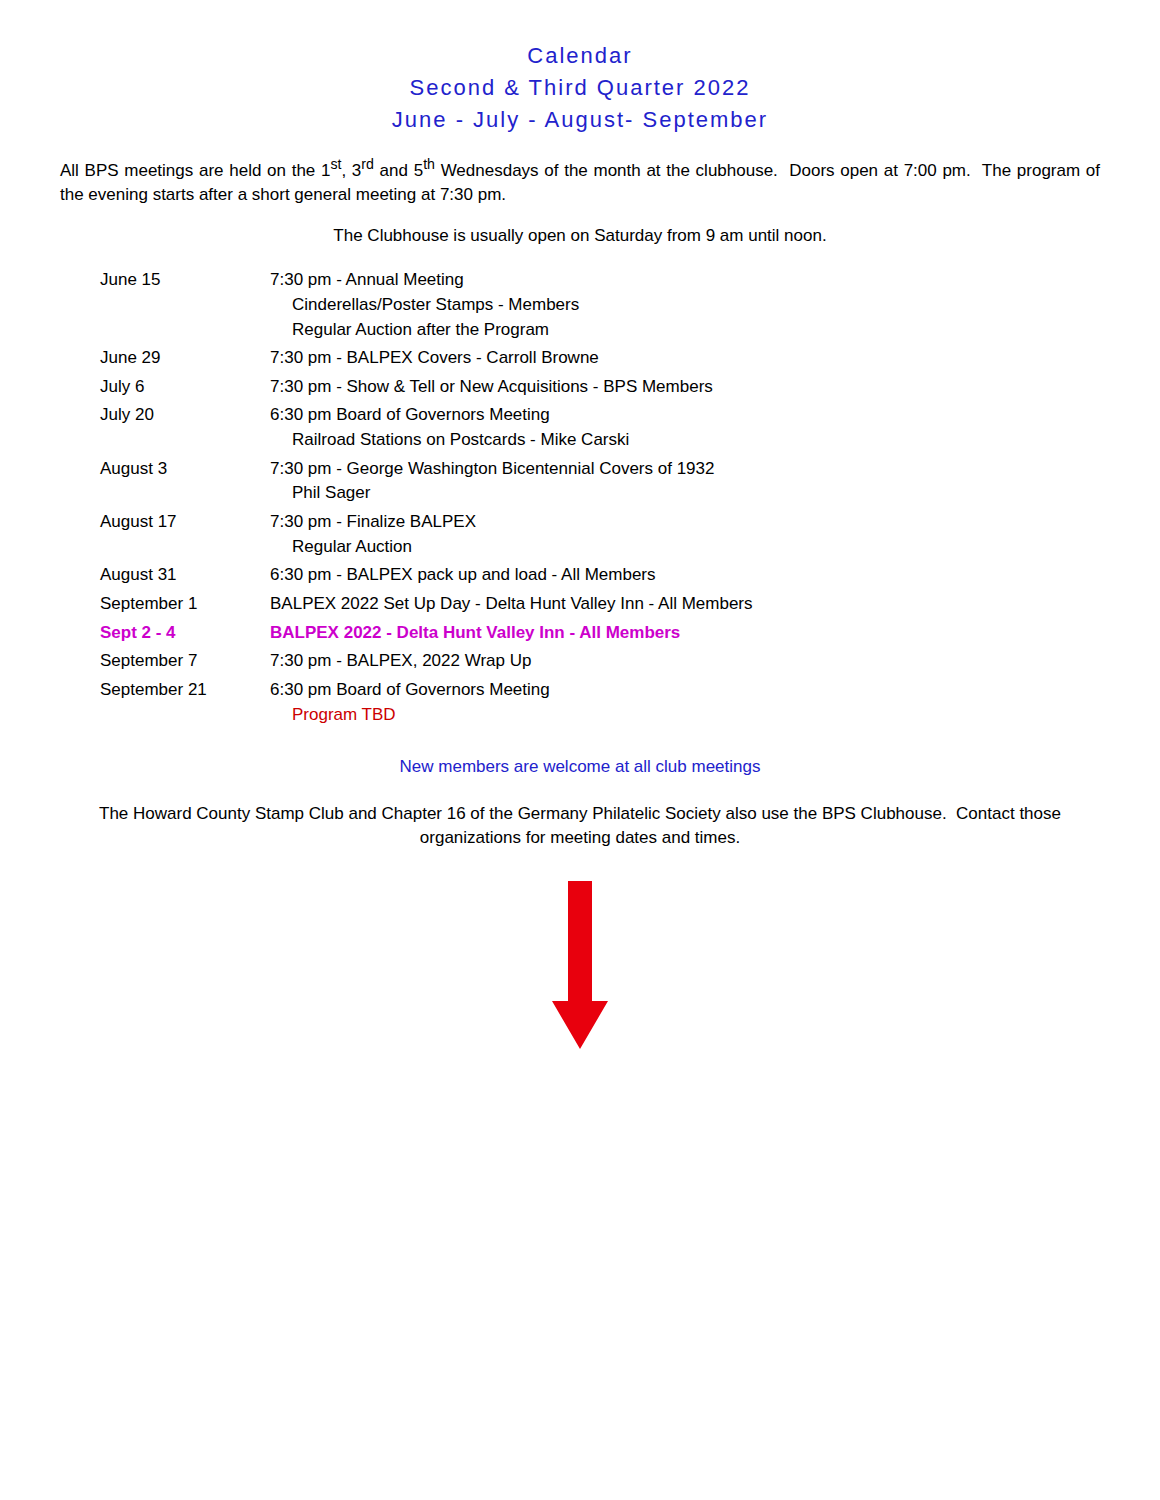Calendar Second & Third Quarter 2022 June - July - August- September
All BPS meetings are held on the 1st, 3rd and 5th Wednesdays of the month at the clubhouse. Doors open at 7:00 pm. The program of the evening starts after a short general meeting at 7:30 pm.
The Clubhouse is usually open on Saturday from 9 am until noon.
| June 15 | 7:30 pm - Annual Meeting Cinderellas/Poster Stamps - Members Regular Auction after the Program |
| June 29 | 7:30 pm - BALPEX Covers - Carroll Browne |
| July 6 | 7:30 pm - Show & Tell or New Acquisitions - BPS Members |
| July 20 | 6:30 pm Board of Governors Meeting Railroad Stations on Postcards - Mike Carski |
| August 3 | 7:30 pm - George Washington Bicentennial Covers of 1932 Phil Sager |
| August 17 | 7:30 pm - Finalize BALPEX Regular Auction |
| August 31 | 6:30 pm - BALPEX pack up and load - All Members |
| September 1 | BALPEX 2022 Set Up Day - Delta Hunt Valley Inn - All Members |
| Sept 2 - 4 | BALPEX 2022 - Delta Hunt Valley Inn - All Members |
| September 7 | 7:30 pm - BALPEX, 2022 Wrap Up |
| September 21 | 6:30 pm Board of Governors Meeting Program TBD |
New members are welcome at all club meetings
The Howard County Stamp Club and Chapter 16 of the Germany Philatelic Society also use the BPS Clubhouse. Contact those organizations for meeting dates and times.